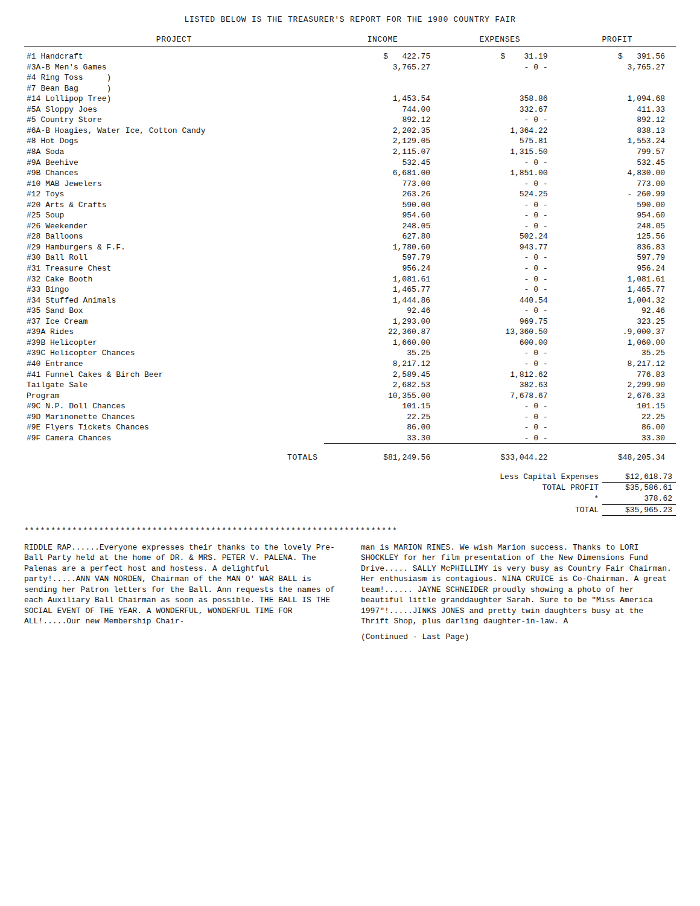LISTED BELOW IS THE TREASURER'S REPORT FOR THE 1980 COUNTRY FAIR
| PROJECT | INCOME | EXPENSES | PROFIT |
| --- | --- | --- | --- |
| #1 Handcraft | $ 422.75 | $ 31.19 | $ 391.56 |
| #3A-B Men's Games | 3,765.27 | - 0 - | 3,765.27 |
| #4 Ring Toss ) | | | |
| #7 Bean Bag ) | | | |
| #14 Lollipop Tree) | 1,453.54 | 358.86 | 1,094.68 |
| #5A Sloppy Joes | 744.00 | 332.67 | 411.33 |
| #5 Country Store | 892.12 | - 0 - | 892.12 |
| #6A-B Hoagies, Water Ice, Cotton Candy | 2,202.35 | 1,364.22 | 838.13 |
| #8 Hot Dogs | 2,129.05 | 575.81 | 1,553.24 |
| #8A Soda | 2,115.07 | 1,315.50 | 799.57 |
| #9A Beehive | 532.45 | - 0 - | 532.45 |
| #9B Chances | 6,681.00 | 1,851.00 | 4,830.00 |
| #10 MAB Jewelers | 773.00 | - 0 - | 773.00 |
| #12 Toys | 263.26 | 524.25 | - 260.99 |
| #20 Arts & Crafts | 590.00 | - 0 - | 590.00 |
| #25 Soup | 954.60 | - 0 - | 954.60 |
| #26 Weekender | 248.05 | - 0 - | 248.05 |
| #28 Balloons | 627.80 | 502.24 | 125.56 |
| #29 Hamburgers & F.F. | 1,780.60 | 943.77 | 836.83 |
| #30 Ball Roll | 597.79 | - 0 - | 597.79 |
| #31 Treasure Chest | 956.24 | - 0 - | 956.24 |
| #32 Cake Booth | 1,081.61 | - 0 - | 1,081.61 |
| #33 Bingo | 1,465.77 | - 0 - | 1,465.77 |
| #34 Stuffed Animals | 1,444.86 | 440.54 | 1,004.32 |
| #35 Sand Box | 92.46 | - 0 - | 92.46 |
| #37 Ice Cream | 1,293.00 | 969.75 | 323.25 |
| #39A Rides | 22,360.87 | 13,360.50 | .9,000.37 |
| #39B Helicopter | 1,660.00 | 600.00 | 1,060.00 |
| #39C Helicopter Chances | 35.25 | - 0 - | 35.25 |
| #40 Entrance | 8,217.12 | - 0 - | 8,217.12 |
| #41 Funnel Cakes & Birch Beer | 2,589.45 | 1,812.62 | 776.83 |
| Tailgate Sale | 2,682.53 | 382.63 | 2,299.90 |
| Program | 10,355.00 | 7,678.67 | 2,676.33 |
| #9C N.P. Doll Chances | 101.15 | - 0 - | 101.15 |
| #9D Marinonette Chances | 22.25 | - 0 - | 22.25 |
| #9E Flyers Tickets Chances | 86.00 | - 0 - | 86.00 |
| #9F Camera Chances | 33.30 | - 0 - | 33.30 |
| TOTALS | $81,249.56 | $33,044.22 | $48,205.34 |
| Less Capital Expenses | $12,618.73 |
| TOTAL PROFIT | $35,586.61 |
| * | 378.62 |
| TOTAL | $35,965.23 |
**********************************************************************
RIDDLE RAP......Everyone expresses their thanks to the lovely Pre-Ball Party held at the home of DR. & MRS. PETER V. PALENA. The Palenas are a perfect host and hostess. A delightful party!.....ANN VAN NORDEN, Chairman of the MAN O' WAR BALL is sending her Patron letters for the Ball. Ann requests the names of each Auxiliary Ball Chairman as soon as possible. THE BALL IS THE SOCIAL EVENT OF THE YEAR. A WONDERFUL, WONDERFUL TIME FOR ALL!.....Our new Membership Chair-
man is MARION RINES. We wish Marion success. Thanks to LORI SHOCKLEY for her film presentation of the New Dimensions Fund Drive..... SALLY McPHILLIMY is very busy as Country Fair Chairman. Her enthusiasm is contagious. NINA CRUICE is Co-Chairman. A great team!...... JAYNE SCHNEIDER proudly showing a photo of her beautiful little granddaughter Sarah. Sure to be "Miss America 1997"!.....JINKS JONES and pretty twin daughters busy at the Thrift Shop, plus darling daughter-in-law. A
(Continued - Last Page)